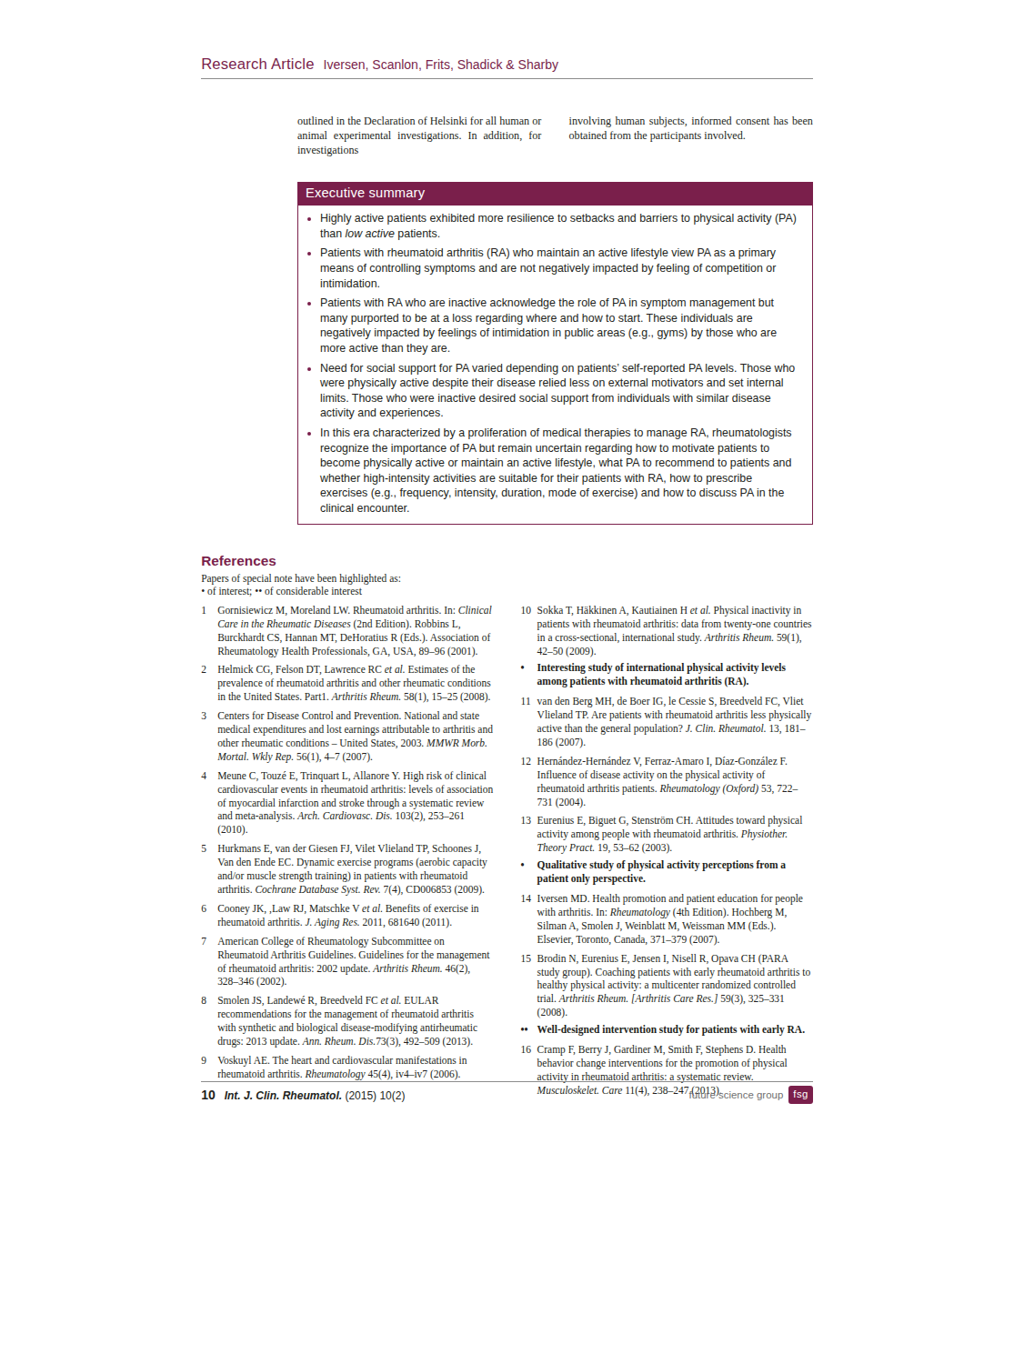Research Article
Iversen, Scanlon, Frits, Shadick & Sharby
outlined in the Declaration of Helsinki for all human or animal experimental investigations. In addition, for investigations
involving human subjects, informed consent has been obtained from the participants involved.
Executive summary
Highly active patients exhibited more resilience to setbacks and barriers to physical activity (PA) than low active patients.
Patients with rheumatoid arthritis (RA) who maintain an active lifestyle view PA as a primary means of controlling symptoms and are not negatively impacted by feeling of competition or intimidation.
Patients with RA who are inactive acknowledge the role of PA in symptom management but many purported to be at a loss regarding where and how to start. These individuals are negatively impacted by feelings of intimidation in public areas (e.g., gyms) by those who are more active than they are.
Need for social support for PA varied depending on patients’ self-reported PA levels. Those who were physically active despite their disease relied less on external motivators and set internal limits. Those who were inactive desired social support from individuals with similar disease activity and experiences.
In this era characterized by a proliferation of medical therapies to manage RA, rheumatologists recognize the importance of PA but remain uncertain regarding how to motivate patients to become physically active or maintain an active lifestyle, what PA to recommend to patients and whether high-intensity activities are suitable for their patients with RA, how to prescribe exercises (e.g., frequency, intensity, duration, mode of exercise) and how to discuss PA in the clinical encounter.
References
Papers of special note have been highlighted as:
• of interest; •• of considerable interest
1
Gornisiewicz M, Moreland LW. Rheumatoid arthritis. In: Clinical Care in the Rheumatic Diseases (2nd Edition). Robbins L, Burckhardt CS, Hannan MT, DeHoratius R (Eds.). Association of Rheumatology Health Professionals, GA, USA, 89–96 (2001).
2
Helmick CG, Felson DT, Lawrence RC et al. Estimates of the prevalence of rheumatoid arthritis and other rheumatic conditions in the United States. Part1. Arthritis Rheum. 58(1), 15–25 (2008).
3
Centers for Disease Control and Prevention. National and state medical expenditures and lost earnings attributable to arthritis and other rheumatic conditions – United States, 2003. MMWR Morb. Mortal. Wkly Rep. 56(1), 4–7 (2007).
4
Meune C, Touzé E, Trinquart L, Allanore Y. High risk of clinical cardiovascular events in rheumatoid arthritis: levels of association of myocardial infarction and stroke through a systematic review and meta-analysis. Arch. Cardiovasc. Dis. 103(2), 253–261 (2010).
5
Hurkmans E, van der Giesen FJ, Vilet Vlieland TP, Schoones J, Van den Ende EC. Dynamic exercise programs (aerobic capacity and/or muscle strength training) in patients with rheumatoid arthritis. Cochrane Database Syst. Rev. 7(4), CD006853 (2009).
6
Cooney JK, ,Law RJ, Matschke V et al. Benefits of exercise in rheumatoid arthritis. J. Aging Res. 2011, 681640 (2011).
7
American College of Rheumatology Subcommittee on Rheumatoid Arthritis Guidelines. Guidelines for the management of rheumatoid arthritis: 2002 update. Arthritis Rheum. 46(2), 328–346 (2002).
8
Smolen JS, Landewé R, Breedveld FC et al. EULAR recommendations for the management of rheumatoid arthritis with synthetic and biological disease-modifying antirheumatic drugs: 2013 update. Ann. Rheum. Dis. 73(3), 492–509 (2013).
9
Voskuyl AE. The heart and cardiovascular manifestations in rheumatoid arthritis. Rheumatology 45(4), iv4–iv7 (2006).
10
Sokka T, Häkkinen A, Kautiainen H et al. Physical inactivity in patients with rheumatoid arthritis: data from twenty-one countries in a cross-sectional, international study. Arthritis Rheum. 59(1), 42–50 (2009).
•
Interesting study of international physical activity levels among patients with rheumatoid arthritis (RA).
11
van den Berg MH, de Boer IG, le Cessie S, Breedveld FC, Vliet Vlieland TP. Are patients with rheumatoid arthritis less physically active than the general population? J. Clin. Rheumatol. 13, 181–186 (2007).
12
Hernández-Hernández V, Ferraz-Amaro I, Díaz-González F. Influence of disease activity on the physical activity of rheumatoid arthritis patients. Rheumatology (Oxford) 53, 722–731 (2004).
13
Eurenius E, Biguet G, Stenström CH. Attitudes toward physical activity among people with rheumatoid arthritis. Physiother. Theory Pract. 19, 53–62 (2003).
•
Qualitative study of physical activity perceptions from a patient only perspective.
14
Iversen MD. Health promotion and patient education for people with arthritis. In: Rheumatology (4th Edition). Hochberg M, Silman A, Smolen J, Weinblatt M, Weissman MM (Eds.). Elsevier, Toronto, Canada, 371–379 (2007).
15
Brodin N, Eurenius E, Jensen I, Nisell R, Opava CH (PARA study group). Coaching patients with early rheumatoid arthritis to healthy physical activity: a multicenter randomized controlled trial. Arthritis Rheum. [Arthritis Care Res.] 59(3), 325–331 (2008).
••
Well-designed intervention study for patients with early RA.
16
Cramp F, Berry J, Gardiner M, Smith F, Stephens D. Health behavior change interventions for the promotion of physical activity in rheumatoid arthritis: a systematic review. Musculoskelet. Care 11(4), 238–247 (2013).
10 Int. J. Clin. Rheumatol. (2015) 10(2)
future science group fsg